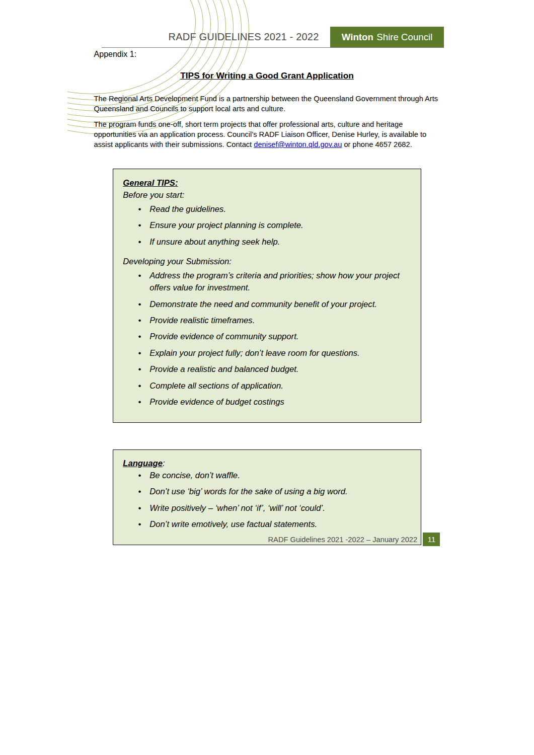RADF GUIDELINES 2021 - 2022
Winton Shire Council
Appendix 1:
TIPS for Writing a Good Grant Application
The Regional Arts Development Fund is a partnership between the Queensland Government through Arts Queensland and Councils to support local arts and culture.
The program funds one-off, short term projects that offer professional arts, culture and heritage opportunities via an application process. Council’s RADF Liaison Officer, Denise Hurley, is available to assist applicants with their submissions. Contact denisef@winton.qld.gov.au or phone 4657 2682.
General TIPS:
Before you start:
Read the guidelines.
Ensure your project planning is complete.
If unsure about anything seek help.
Developing your Submission:
Address the program’s criteria and priorities; show how your project offers value for investment.
Demonstrate the need and community benefit of your project.
Provide realistic timeframes.
Provide evidence of community support.
Explain your project fully; don’t leave room for questions.
Provide a realistic and balanced budget.
Complete all sections of application.
Provide evidence of budget costings
Language:
Be concise, don’t waffle.
Don’t use ‘big’ words for the sake of using a big word.
Write positively – ‘when’ not ‘if’, ‘will’ not ‘could’.
Don’t write emotively, use factual statements.
RADF Guidelines 2021 -2022 – January 2022 11